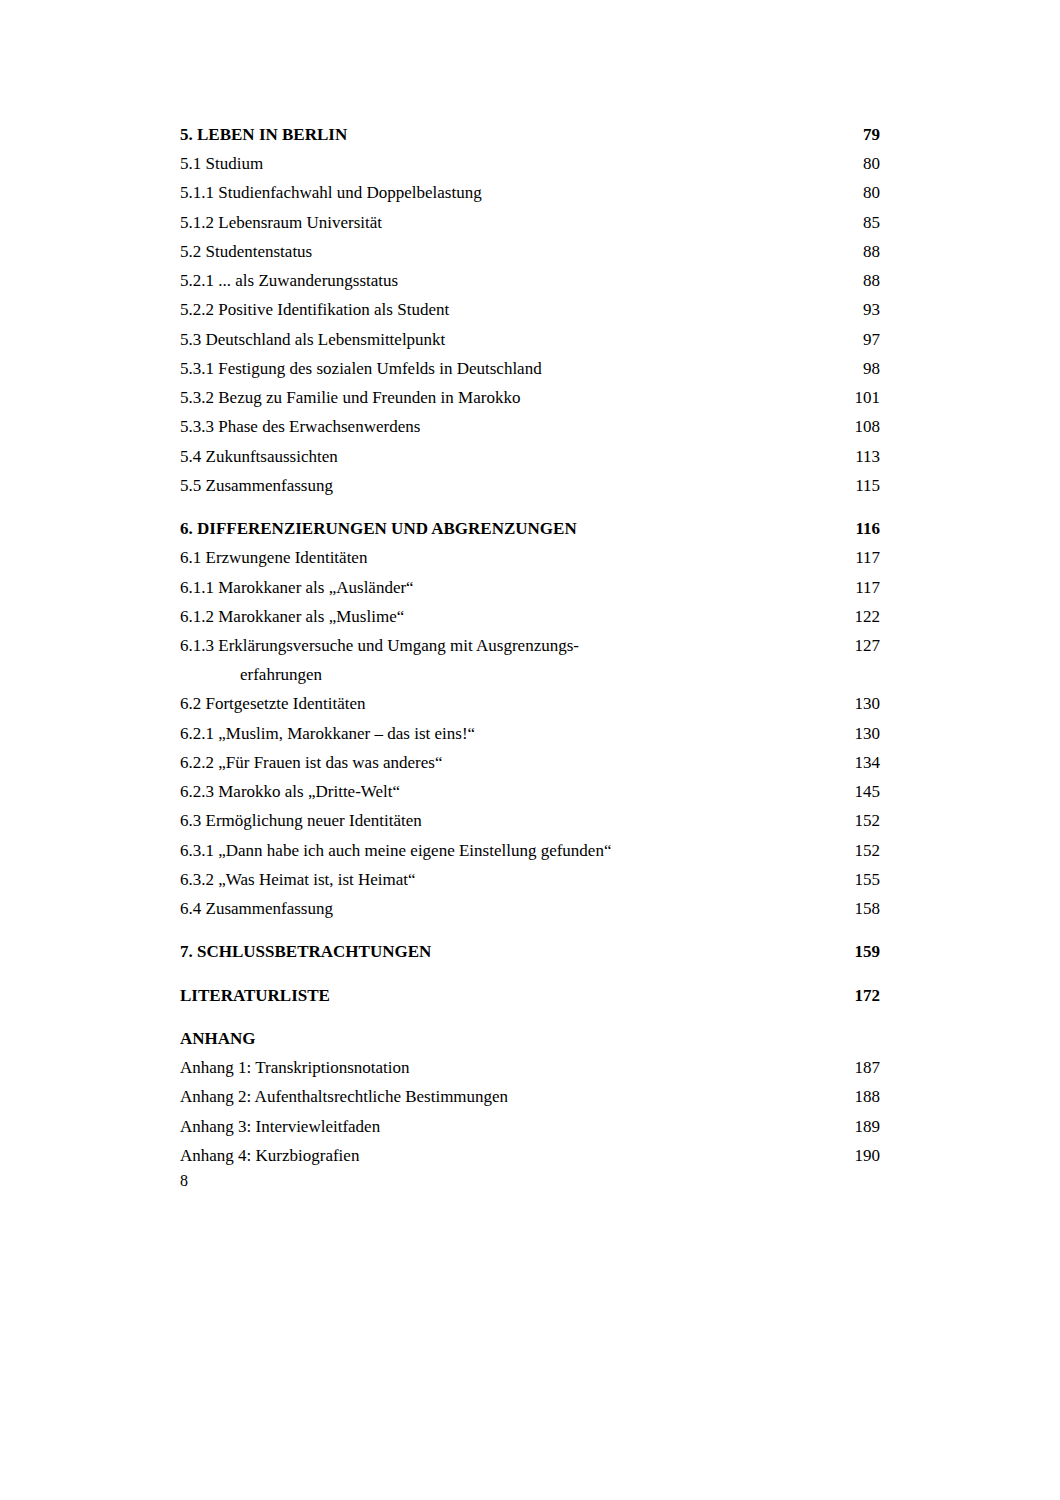| 5. Leben in Berlin | 79 |
| 5.1 Studium | 80 |
| 5.1.1 Studienfachwahl und Doppelbelastung | 80 |
| 5.1.2 Lebensraum Universität | 85 |
| 5.2 Studentenstatus | 88 |
| 5.2.1 ... als Zuwanderungsstatus | 88 |
| 5.2.2 Positive Identifikation als Student | 93 |
| 5.3 Deutschland als Lebensmittelpunkt | 97 |
| 5.3.1 Festigung des sozialen Umfelds in Deutschland | 98 |
| 5.3.2 Bezug zu Familie und Freunden in Marokko | 101 |
| 5.3.3 Phase des Erwachsenwerdens | 108 |
| 5.4 Zukunftsaussichten | 113 |
| 5.5 Zusammenfassung | 115 |
| 6. Differenzierungen und Abgrenzungen | 116 |
| 6.1 Erzwungene Identitäten | 117 |
| 6.1.1 Marokkaner als „Ausländer“ | 117 |
| 6.1.2 Marokkaner als „Muslime“ | 122 |
| 6.1.3 Erklärungsversuche und Umgang mit Ausgrenzungs- erfahrungen | 127 |
| 6.2 Fortgesetzte Identitäten | 130 |
| 6.2.1 „Muslim, Marokkaner – das ist eins!“ | 130 |
| 6.2.2 „Für Frauen ist das was anderes“ | 134 |
| 6.2.3 Marokko als „Dritte-Welt“ | 145 |
| 6.3 Ermöglichung neuer Identitäten | 152 |
| 6.3.1 „Dann habe ich auch meine eigene Einstellung gefunden“ | 152 |
| 6.3.2 „Was Heimat ist, ist Heimat“ | 155 |
| 6.4 Zusammenfassung | 158 |
| 7. Schlussbetrachtungen | 159 |
| Literaturliste | 172 |
| Anhang | |
| Anhang 1: Transkriptionsnotation | 187 |
| Anhang 2: Aufenthaltsrechtliche Bestimmungen | 188 |
| Anhang 3: Interviewleitfaden | 189 |
| Anhang 4: Kurzbiografien | 190 |
8